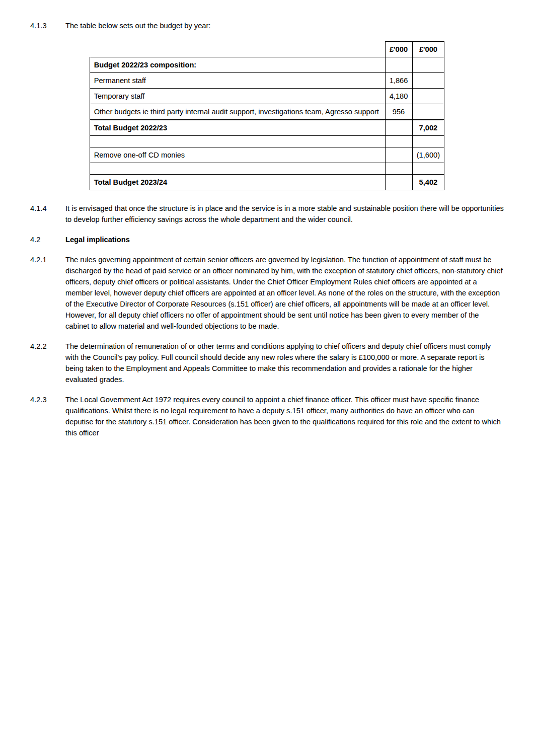4.1.3
The table below sets out the budget by year:
| | £'000 | £'000 |
| --- | --- | --- |
| Budget 2022/23 composition: | | |
| Permanent staff | 1,866 | |
| Temporary staff | 4,180 | |
| Other budgets ie third party internal audit support, investigations team, Agresso support | 956 | |
| Total Budget 2022/23 | | 7,002 |
| Remove one-off CD monies | | (1,600) |
| Total Budget 2023/24 | | 5,402 |
4.1.4
It is envisaged that once the structure is in place and the service is in a more stable and sustainable position there will be opportunities to develop further efficiency savings across the whole department and the wider council.
4.2
Legal implications
4.2.1
The rules governing appointment of certain senior officers are governed by legislation. The function of appointment of staff must be discharged by the head of paid service or an officer nominated by him, with the exception of statutory chief officers, non-statutory chief officers, deputy chief officers or political assistants. Under the Chief Officer Employment Rules chief officers are appointed at a member level, however deputy chief officers are appointed at an officer level. As none of the roles on the structure, with the exception of the Executive Director of Corporate Resources (s.151 officer) are chief officers, all appointments will be made at an officer level. However, for all deputy chief officers no offer of appointment should be sent until notice has been given to every member of the cabinet to allow material and well-founded objections to be made.
4.2.2
The determination of remuneration of or other terms and conditions applying to chief officers and deputy chief officers must comply with the Council's pay policy. Full council should decide any new roles where the salary is £100,000 or more. A separate report is being taken to the Employment and Appeals Committee to make this recommendation and provides a rationale for the higher evaluated grades.
4.2.3
The Local Government Act 1972 requires every council to appoint a chief finance officer. This officer must have specific finance qualifications. Whilst there is no legal requirement to have a deputy s.151 officer, many authorities do have an officer who can deputise for the statutory s.151 officer. Consideration has been given to the qualifications required for this role and the extent to which this officer